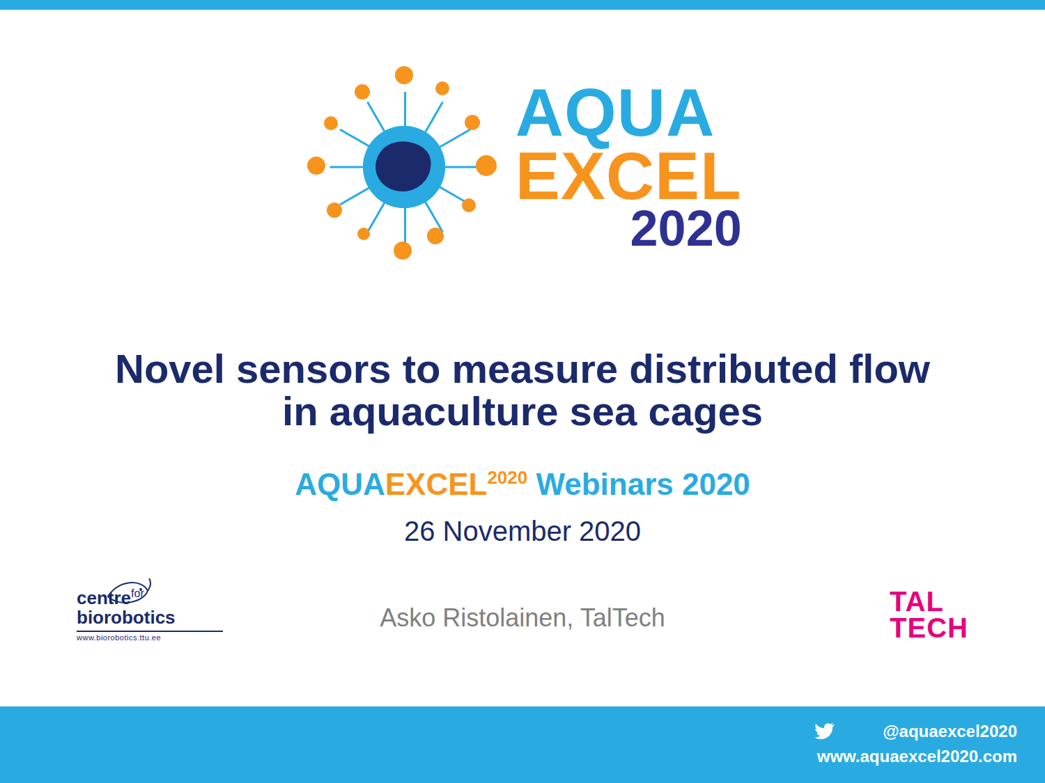AQUA
EXCEL
2020
Novel sensors to measure distributed flow
in aquaculture sea cages
AQUA EXCEL 2020 Webinars 2020
26 November 2020
centrefor
biorobotics
www.biorobotics.ttu.ee
Asko Ristolainen, TalTech
TAL TECH
@aquaexcel2020
www.aquaexcel2020.com